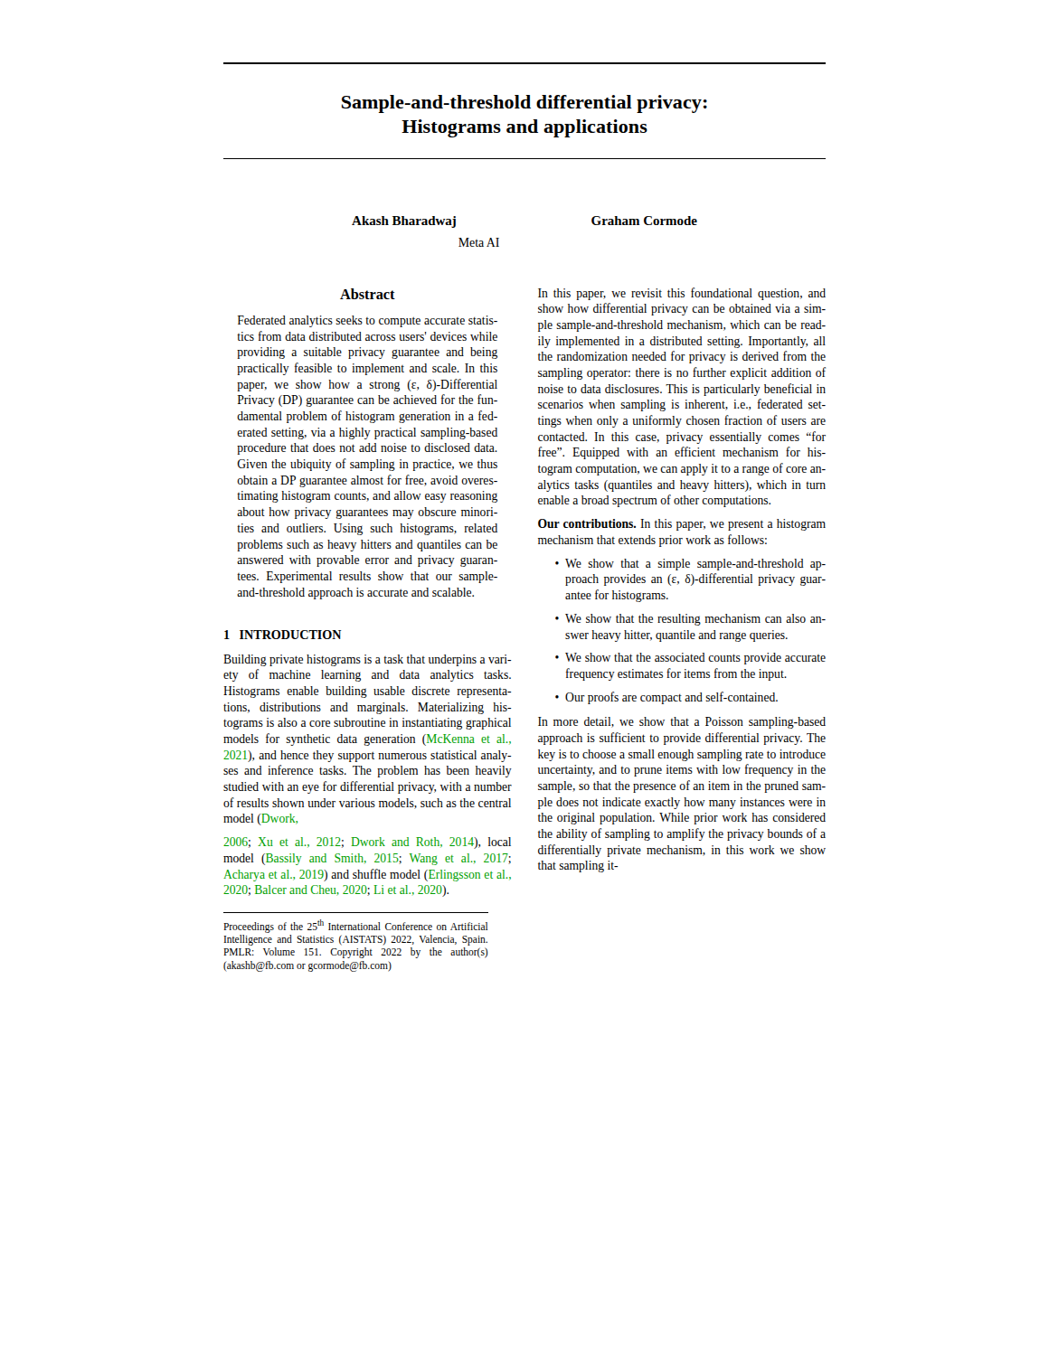Sample-and-threshold differential privacy:
Histograms and applications
Akash Bharadwaj Graham Cormode
Meta AI
Abstract
Federated analytics seeks to compute accurate statistics from data distributed across users' devices while providing a suitable privacy guarantee and being practically feasible to implement and scale. In this paper, we show how a strong (ε, δ)-Differential Privacy (DP) guarantee can be achieved for the fundamental problem of histogram generation in a federated setting, via a highly practical sampling-based procedure that does not add noise to disclosed data. Given the ubiquity of sampling in practice, we thus obtain a DP guarantee almost for free, avoid overestimating histogram counts, and allow easy reasoning about how privacy guarantees may obscure minorities and outliers. Using such histograms, related problems such as heavy hitters and quantiles can be answered with provable error and privacy guarantees. Experimental results show that our sample-and-threshold approach is accurate and scalable.
1 INTRODUCTION
Building private histograms is a task that underpins a variety of machine learning and data analytics tasks. Histograms enable building usable discrete representations, distributions and marginals. Materializing histograms is also a core subroutine in instantiating graphical models for synthetic data generation (McKenna et al., 2021), and hence they support numerous statistical analyses and inference tasks. The problem has been heavily studied with an eye for differential privacy, with a number of results shown under various models, such as the central model (Dwork,
2006; Xu et al., 2012; Dwork and Roth, 2014), local model (Bassily and Smith, 2015; Wang et al., 2017; Acharya et al., 2019) and shuffle model (Erlingsson et al., 2020; Balcer and Cheu, 2020; Li et al., 2020).
In this paper, we revisit this foundational question, and show how differential privacy can be obtained via a simple sample-and-threshold mechanism, which can be readily implemented in a distributed setting. Importantly, all the randomization needed for privacy is derived from the sampling operator: there is no further explicit addition of noise to data disclosures. This is particularly beneficial in scenarios when sampling is inherent, i.e., federated settings when only a uniformly chosen fraction of users are contacted. In this case, privacy essentially comes “for free”. Equipped with an efficient mechanism for histogram computation, we can apply it to a range of core analytics tasks (quantiles and heavy hitters), which in turn enable a broad spectrum of other computations.
Our contributions. In this paper, we present a histogram mechanism that extends prior work as follows:
We show that a simple sample-and-threshold approach provides an (ε, δ)-differential privacy guarantee for histograms.
We show that the resulting mechanism can also answer heavy hitter, quantile and range queries.
We show that the associated counts provide accurate frequency estimates for items from the input.
Our proofs are compact and self-contained.
In more detail, we show that a Poisson sampling-based approach is sufficient to provide differential privacy. The key is to choose a small enough sampling rate to introduce uncertainty, and to prune items with low frequency in the sample, so that the presence of an item in the pruned sample does not indicate exactly how many instances were in the original population. While prior work has considered the ability of sampling to amplify the privacy bounds of a differentially private mechanism, in this work we show that sampling it-
Proceedings of the 25th International Conference on Artificial Intelligence and Statistics (AISTATS) 2022, Valencia, Spain. PMLR: Volume 151. Copyright 2022 by the author(s) (akashb@fb.com or gcormode@fb.com)